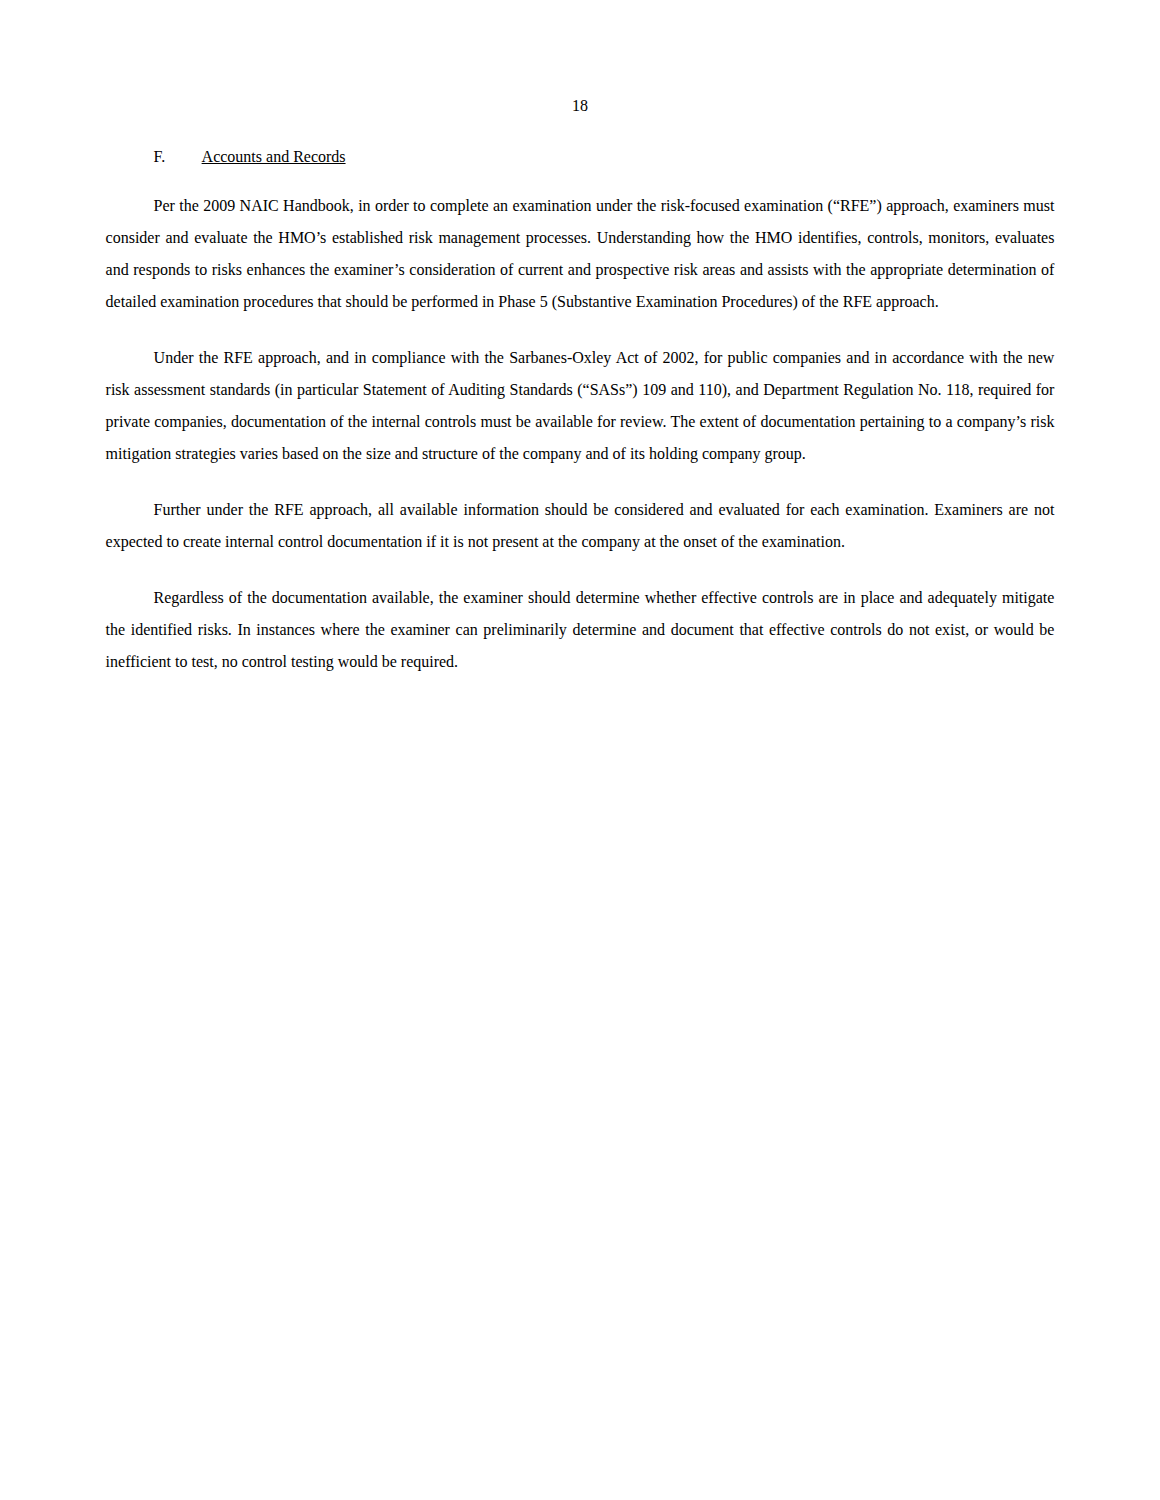18
F. Accounts and Records
Per the 2009 NAIC Handbook, in order to complete an examination under the risk-focused examination (“RFE”) approach, examiners must consider and evaluate the HMO’s established risk management processes. Understanding how the HMO identifies, controls, monitors, evaluates and responds to risks enhances the examiner’s consideration of current and prospective risk areas and assists with the appropriate determination of detailed examination procedures that should be performed in Phase 5 (Substantive Examination Procedures) of the RFE approach.
Under the RFE approach, and in compliance with the Sarbanes-Oxley Act of 2002, for public companies and in accordance with the new risk assessment standards (in particular Statement of Auditing Standards (“SASs”) 109 and 110), and Department Regulation No. 118, required for private companies, documentation of the internal controls must be available for review. The extent of documentation pertaining to a company’s risk mitigation strategies varies based on the size and structure of the company and of its holding company group.
Further under the RFE approach, all available information should be considered and evaluated for each examination. Examiners are not expected to create internal control documentation if it is not present at the company at the onset of the examination.
Regardless of the documentation available, the examiner should determine whether effective controls are in place and adequately mitigate the identified risks. In instances where the examiner can preliminarily determine and document that effective controls do not exist, or would be inefficient to test, no control testing would be required.